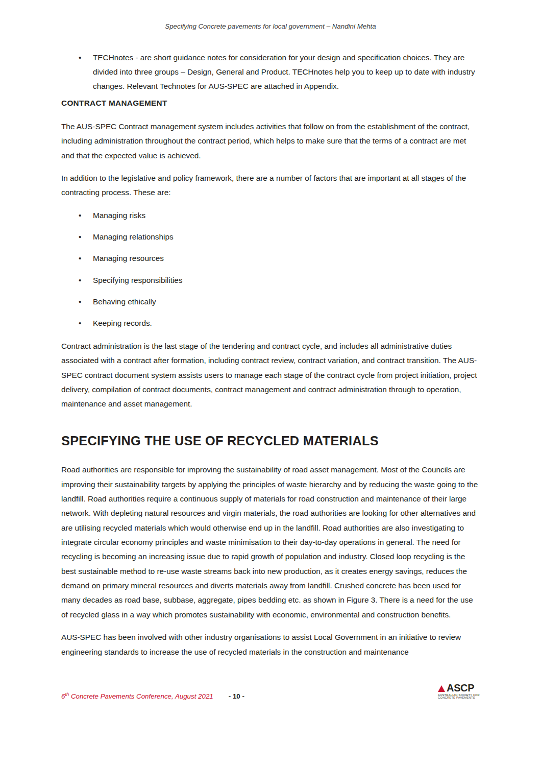Specifying Concrete pavements for local government – Nandini Mehta
TECHnotes - are short guidance notes for consideration for your design and specification choices. They are divided into three groups – Design, General and Product. TECHnotes help you to keep up to date with industry changes. Relevant Technotes for AUS-SPEC are attached in Appendix.
Contract Management
The AUS-SPEC Contract management system includes activities that follow on from the establishment of the contract, including administration throughout the contract period, which helps to make sure that the terms of a contract are met and that the expected value is achieved.
In addition to the legislative and policy framework, there are a number of factors that are important at all stages of the contracting process. These are:
Managing risks
Managing relationships
Managing resources
Specifying responsibilities
Behaving ethically
Keeping records.
Contract administration is the last stage of the tendering and contract cycle, and includes all administrative duties associated with a contract after formation, including contract review, contract variation, and contract transition. The AUS-SPEC contract document system assists users to manage each stage of the contract cycle from project initiation, project delivery, compilation of contract documents, contract management and contract administration through to operation, maintenance and asset management.
Specifying the use of recycled materials
Road authorities are responsible for improving the sustainability of road asset management. Most of the Councils are improving their sustainability targets by applying the principles of waste hierarchy and by reducing the waste going to the landfill. Road authorities require a continuous supply of materials for road construction and maintenance of their large network. With depleting natural resources and virgin materials, the road authorities are looking for other alternatives and are utilising recycled materials which would otherwise end up in the landfill. Road authorities are also investigating to integrate circular economy principles and waste minimisation to their day-to-day operations in general. The need for recycling is becoming an increasing issue due to rapid growth of population and industry. Closed loop recycling is the best sustainable method to re-use waste streams back into new production, as it creates energy savings, reduces the demand on primary mineral resources and diverts materials away from landfill. Crushed concrete has been used for many decades as road base, subbase, aggregate, pipes bedding etc. as shown in Figure 3. There is a need for the use of recycled glass in a way which promotes sustainability with economic, environmental and construction benefits.
AUS-SPEC has been involved with other industry organisations to assist Local Government in an initiative to review engineering standards to increase the use of recycled materials in the construction and maintenance
6th Concrete Pavements Conference, August 2021
- 10 -
ASCP AUSTRALIAN SOCIETY FOR
CONCRETE PAVEMENTS